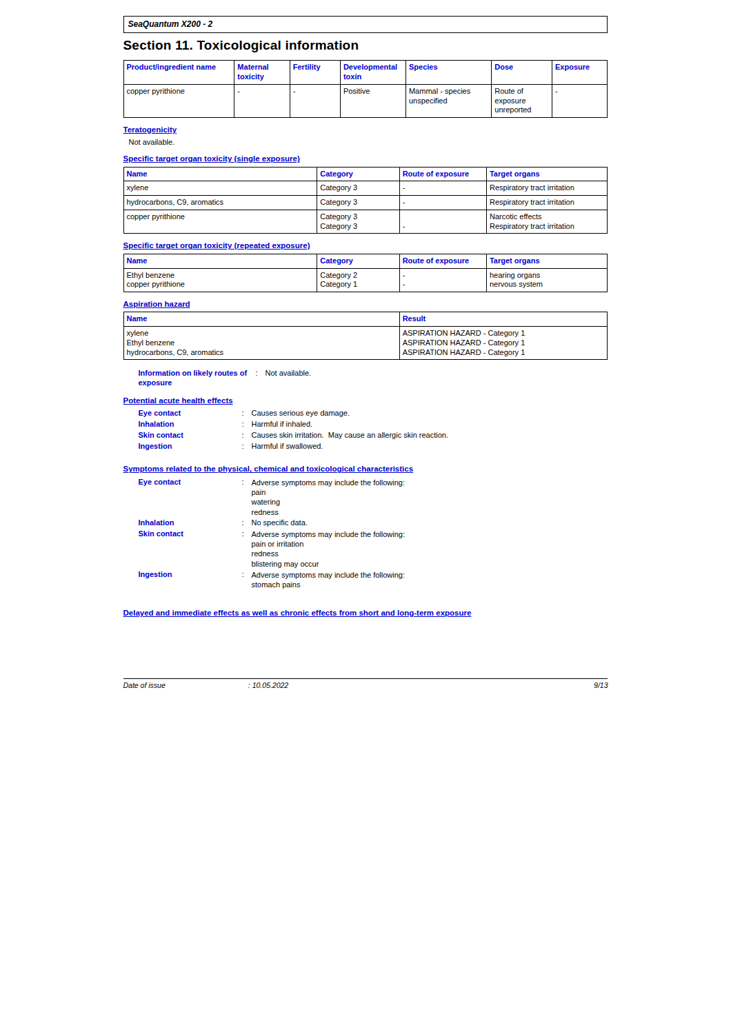SeaQuantum X200 - 2
Section 11. Toxicological information
| Product/ingredient name | Maternal toxicity | Fertility | Developmental toxin | Species | Dose | Exposure |
| --- | --- | --- | --- | --- | --- | --- |
| copper pyrithione | - | - | Positive | Mammal - species unspecified | Route of exposure unreported | - |
Teratogenicity
Not available.
Specific target organ toxicity (single exposure)
| Name | Category | Route of exposure | Target organs |
| --- | --- | --- | --- |
| xylene | Category 3 | - | Respiratory tract irritation |
| hydrocarbons, C9, aromatics | Category 3 | - | Respiratory tract irritation |
| copper pyrithione | Category 3 Category 3 | - | Narcotic effects Respiratory tract irritation |
Specific target organ toxicity (repeated exposure)
| Name | Category | Route of exposure | Target organs |
| --- | --- | --- | --- |
| Ethyl benzene copper pyrithione | Category 2 Category 1 | - - | hearing organs nervous system |
Aspiration hazard
| Name | Result |
| --- | --- |
| xylene Ethyl benzene hydrocarbons, C9, aromatics | ASPIRATION HAZARD - Category 1 ASPIRATION HAZARD - Category 1 ASPIRATION HAZARD - Category 1 |
| Information on likely routes of exposure | : | Not available. |
Potential acute health effects
| Eye contact | : | Causes serious eye damage. |
| Inhalation | : | Harmful if inhaled. |
| Skin contact | : | Causes skin irritation. May cause an allergic skin reaction. |
| Ingestion | : | Harmful if swallowed. |
Symptoms related to the physical, chemical and toxicological characteristics
| Eye contact | : | Adverse symptoms may include the following: pain watering redness |
| Inhalation | : | No specific data. |
| Skin contact | : | Adverse symptoms may include the following: pain or irritation redness blistering may occur |
| Ingestion | : | Adverse symptoms may include the following: stomach pains |
Delayed and immediate effects as well as chronic effects from short and long-term exposure
Date of issue : 10.05.2022 9/13